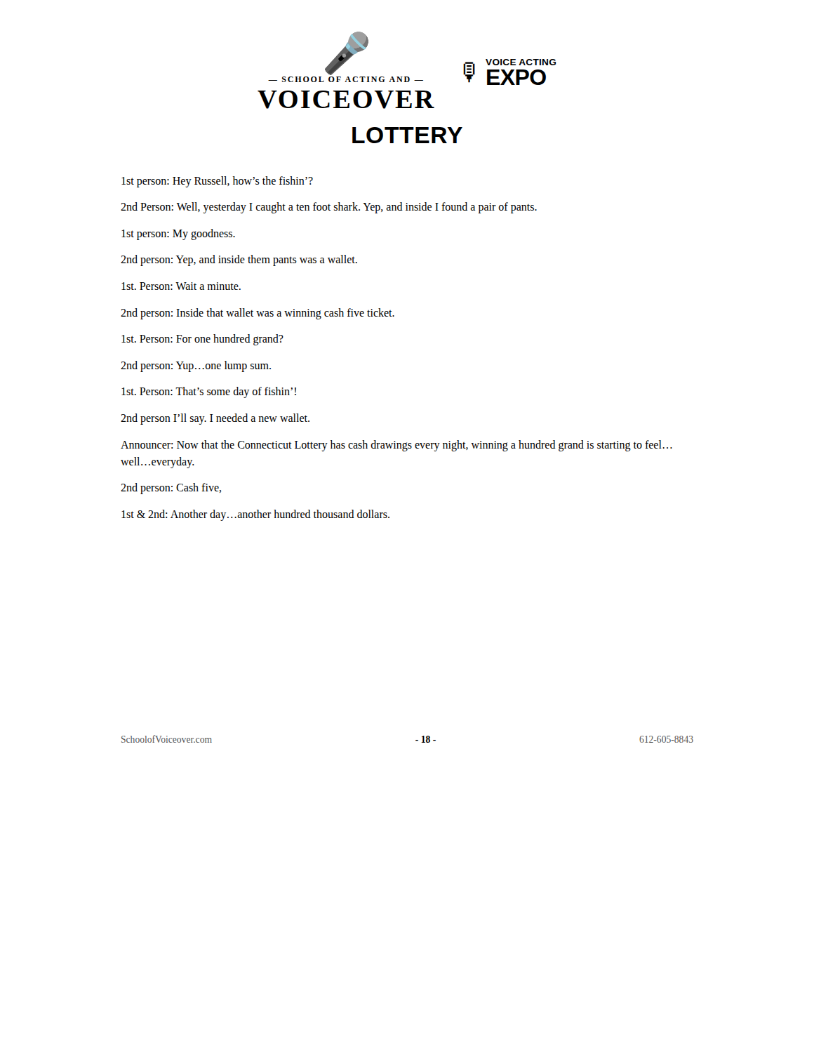🎤 — SCHOOL OF ACTING AND — VOICEOVER
🎙 VOICE ACTING EXPO
LOTTERY
1st person: Hey Russell, how’s the fishin’?
2nd Person: Well, yesterday I caught a ten foot shark. Yep, and inside I found a pair of pants.
1st person: My goodness.
2nd person: Yep, and inside them pants was a wallet.
1st. Person: Wait a minute.
2nd person: Inside that wallet was a winning cash five ticket.
1st. Person: For one hundred grand?
2nd person: Yup…one lump sum.
1st. Person: That’s some day of fishin’!
2nd person I’ll say. I needed a new wallet.
Announcer: Now that the Connecticut Lottery has cash drawings every night, winning a hundred grand is starting to feel…well…everyday.
2nd person: Cash five,
1st & 2nd: Another day…another hundred thousand dollars.
SchoolofVoiceover.com - 18 - 612-605-8843